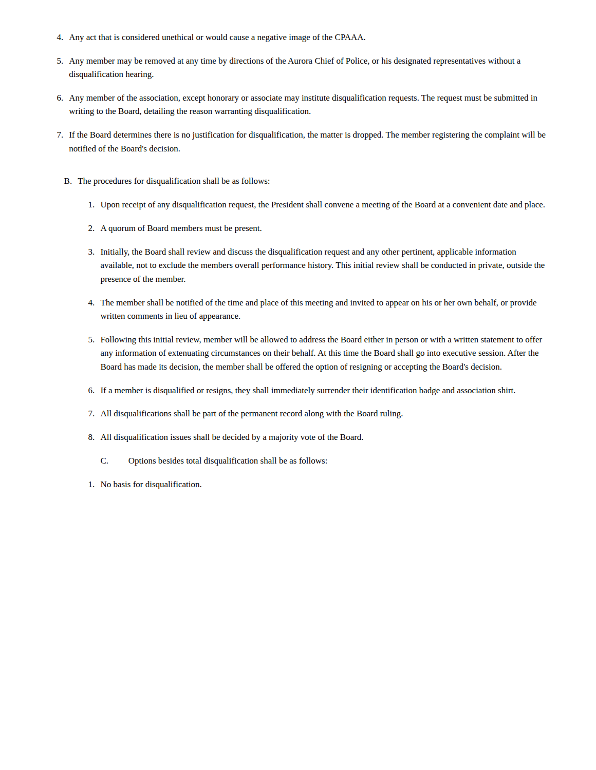Any act that is considered unethical or would cause a negative image of the CPAAA.
Any member may be removed at any time by directions of the Aurora Chief of Police, or his designated representatives without a disqualification hearing.
Any member of the association, except honorary or associate may institute disqualification requests. The request must be submitted in writing to the Board, detailing the reason warranting disqualification.
If the Board determines there is no justification for disqualification, the matter is dropped. The member registering the complaint will be notified of the Board's decision.
The procedures for disqualification shall be as follows:
Upon receipt of any disqualification request, the President shall convene a meeting of the Board at a convenient date and place.
A quorum of Board members must be present.
Initially, the Board shall review and discuss the disqualification request and any other pertinent, applicable information available, not to exclude the members overall performance history. This initial review shall be conducted in private, outside the presence of the member.
The member shall be notified of the time and place of this meeting and invited to appear on his or her own behalf, or provide written comments in lieu of appearance.
Following this initial review, member will be allowed to address the Board either in person or with a written statement to offer any information of extenuating circumstances on their behalf. At this time the Board shall go into executive session. After the Board has made its decision, the member shall be offered the option of resigning or accepting the Board's decision.
If a member is disqualified or resigns, they shall immediately surrender their identification badge and association shirt.
All disqualifications shall be part of the permanent record along with the Board ruling.
All disqualification issues shall be decided by a majority vote of the Board. C. Options besides total disqualification shall be as follows:
No basis for disqualification.